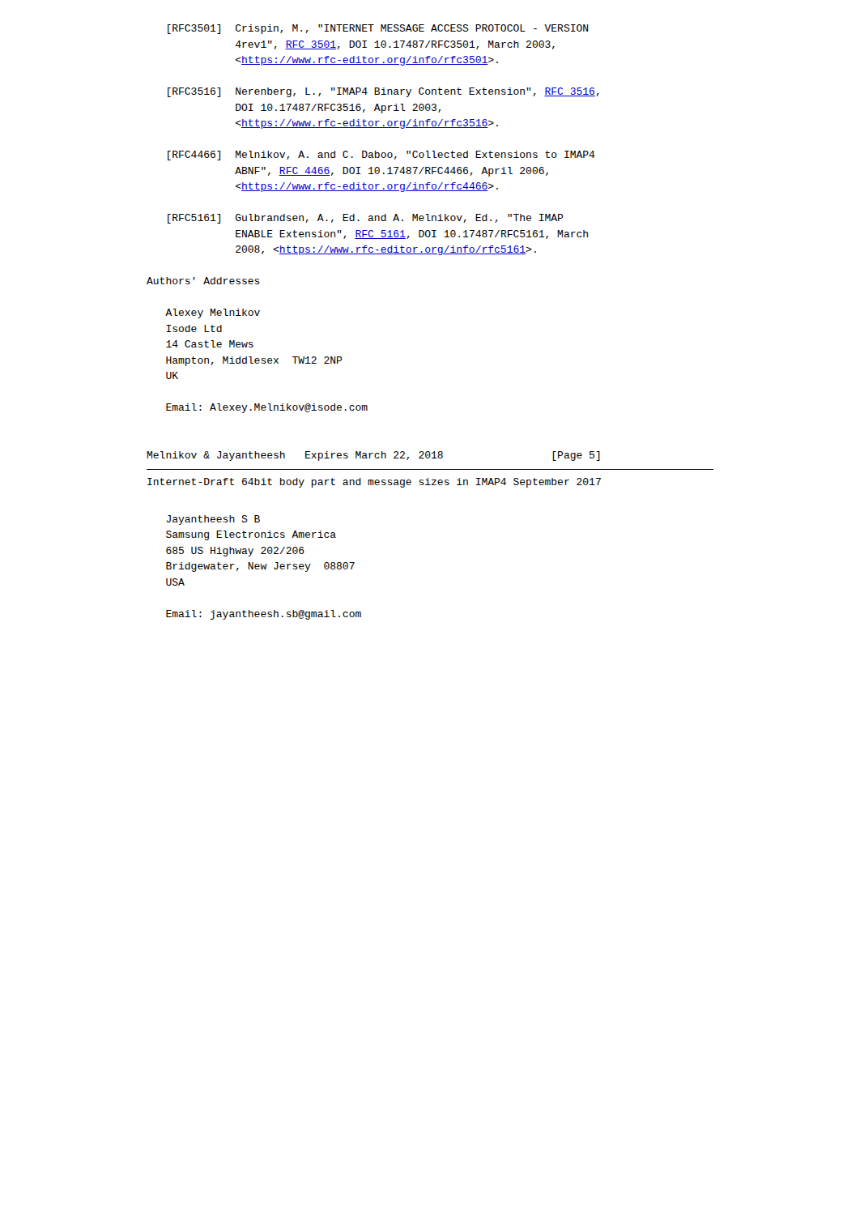[RFC3501]  Crispin, M., "INTERNET MESSAGE ACCESS PROTOCOL - VERSION
              4rev1", RFC 3501, DOI 10.17487/RFC3501, March 2003,
              <https://www.rfc-editor.org/info/rfc3501>.

   [RFC3516]  Nerenberg, L., "IMAP4 Binary Content Extension", RFC 3516,
              DOI 10.17487/RFC3516, April 2003,
              <https://www.rfc-editor.org/info/rfc3516>.

   [RFC4466]  Melnikov, A. and C. Daboo, "Collected Extensions to IMAP4
              ABNF", RFC 4466, DOI 10.17487/RFC4466, April 2006,
              <https://www.rfc-editor.org/info/rfc4466>.

   [RFC5161]  Gulbrandsen, A., Ed. and A. Melnikov, Ed., "The IMAP
              ENABLE Extension", RFC 5161, DOI 10.17487/RFC5161, March
              2008, <https://www.rfc-editor.org/info/rfc5161>.

Authors' Addresses

   Alexey Melnikov
   Isode Ltd
   14 Castle Mews
   Hampton, Middlesex  TW12 2NP
   UK

   Email: Alexey.Melnikov@isode.com


Melnikov & Jayantheesh   Expires March 22, 2018                 [Page 5]
Internet-Draft 64bit body part and message sizes in IMAP4 September 2017
   Jayantheesh S B
   Samsung Electronics America
   685 US Highway 202/206
   Bridgewater, New Jersey  08807
   USA

   Email: jayantheesh.sb@gmail.com